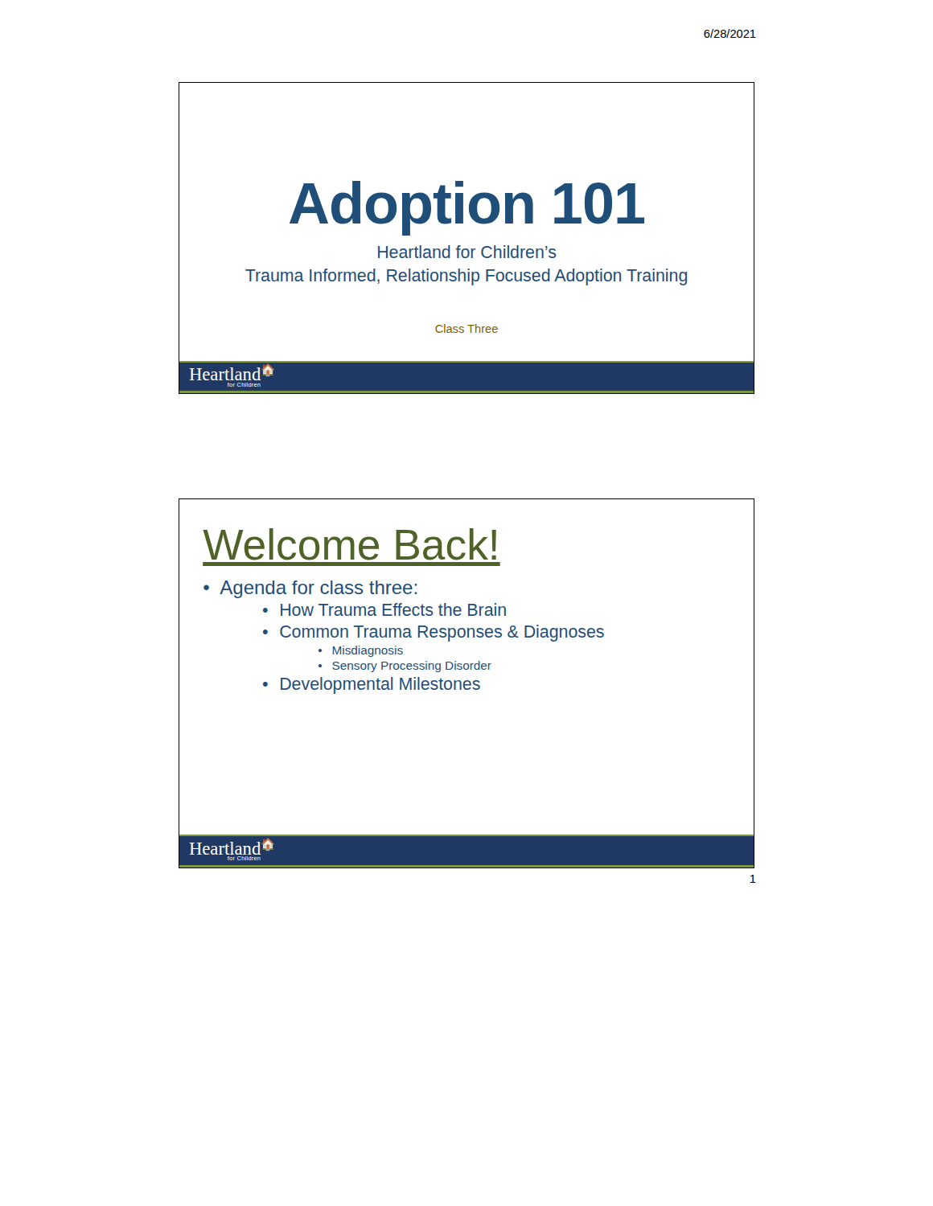6/28/2021
Adoption 101
Heartland for Children’s
Trauma Informed, Relationship Focused Adoption Training
Class Three
Heartland🏠for Children
Welcome Back!
Agenda for class three:
How Trauma Effects the Brain
Common Trauma Responses & Diagnoses
Misdiagnosis
Sensory Processing Disorder
Developmental Milestones
Heartland🏠for Children
1